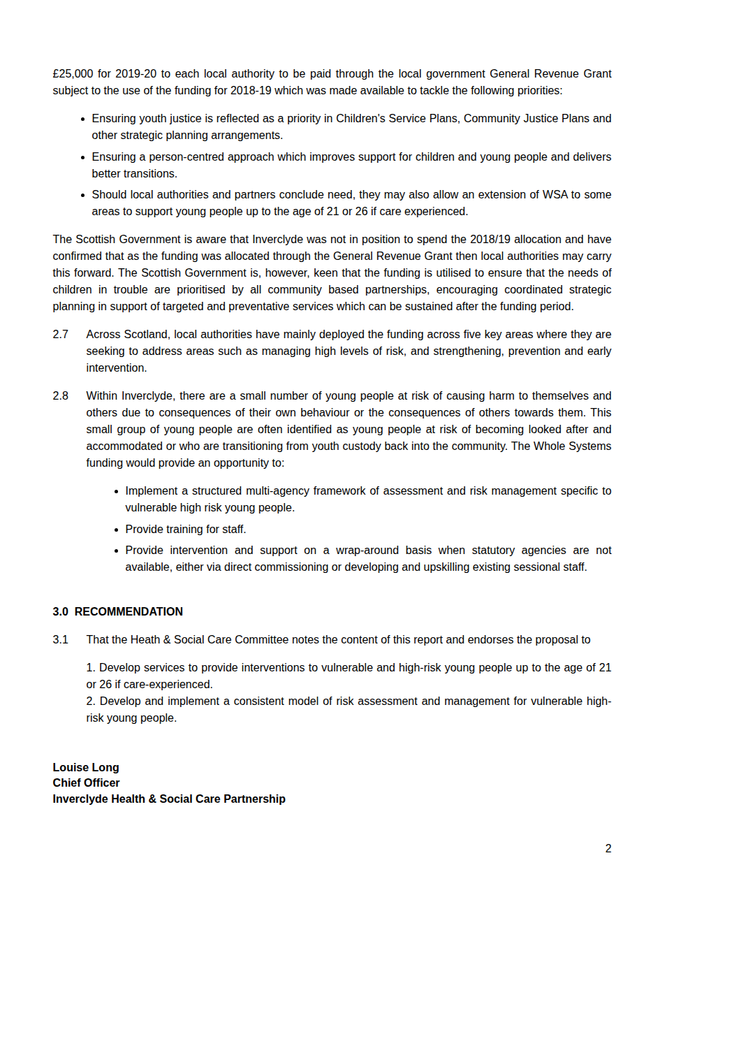£25,000 for 2019-20 to each local authority to be paid through the local government General Revenue Grant subject to the use of the funding for 2018-19 which was made available to tackle the following priorities:
Ensuring youth justice is reflected as a priority in Children's Service Plans, Community Justice Plans and other strategic planning arrangements.
Ensuring a person-centred approach which improves support for children and young people and delivers better transitions.
Should local authorities and partners conclude need, they may also allow an extension of WSA to some areas to support young people up to the age of 21 or 26 if care experienced.
The Scottish Government is aware that Inverclyde was not in position to spend the 2018/19 allocation and have confirmed that as the funding was allocated through the General Revenue Grant then local authorities may carry this forward. The Scottish Government is, however, keen that the funding is utilised to ensure that the needs of children in trouble are prioritised by all community based partnerships, encouraging coordinated strategic planning in support of targeted and preventative services which can be sustained after the funding period.
2.7
Across Scotland, local authorities have mainly deployed the funding across five key areas where they are seeking to address areas such as managing high levels of risk, and strengthening, prevention and early intervention.
2.8
Within Inverclyde, there are a small number of young people at risk of causing harm to themselves and others due to consequences of their own behaviour or the consequences of others towards them. This small group of young people are often identified as young people at risk of becoming looked after and accommodated or who are transitioning from youth custody back into the community. The Whole Systems funding would provide an opportunity to:
Implement a structured multi-agency framework of assessment and risk management specific to vulnerable high risk young people.
Provide training for staff.
Provide intervention and support on a wrap-around basis when statutory agencies are not available, either via direct commissioning or developing and upskilling existing sessional staff.
3.0 RECOMMENDATION
3.1
That the Heath & Social Care Committee notes the content of this report and endorses the proposal to
1. Develop services to provide interventions to vulnerable and high-risk young people up to the age of 21 or 26 if care-experienced.
2. Develop and implement a consistent model of risk assessment and management for vulnerable high-risk young people.
Louise Long
Chief Officer
Inverclyde Health & Social Care Partnership
2